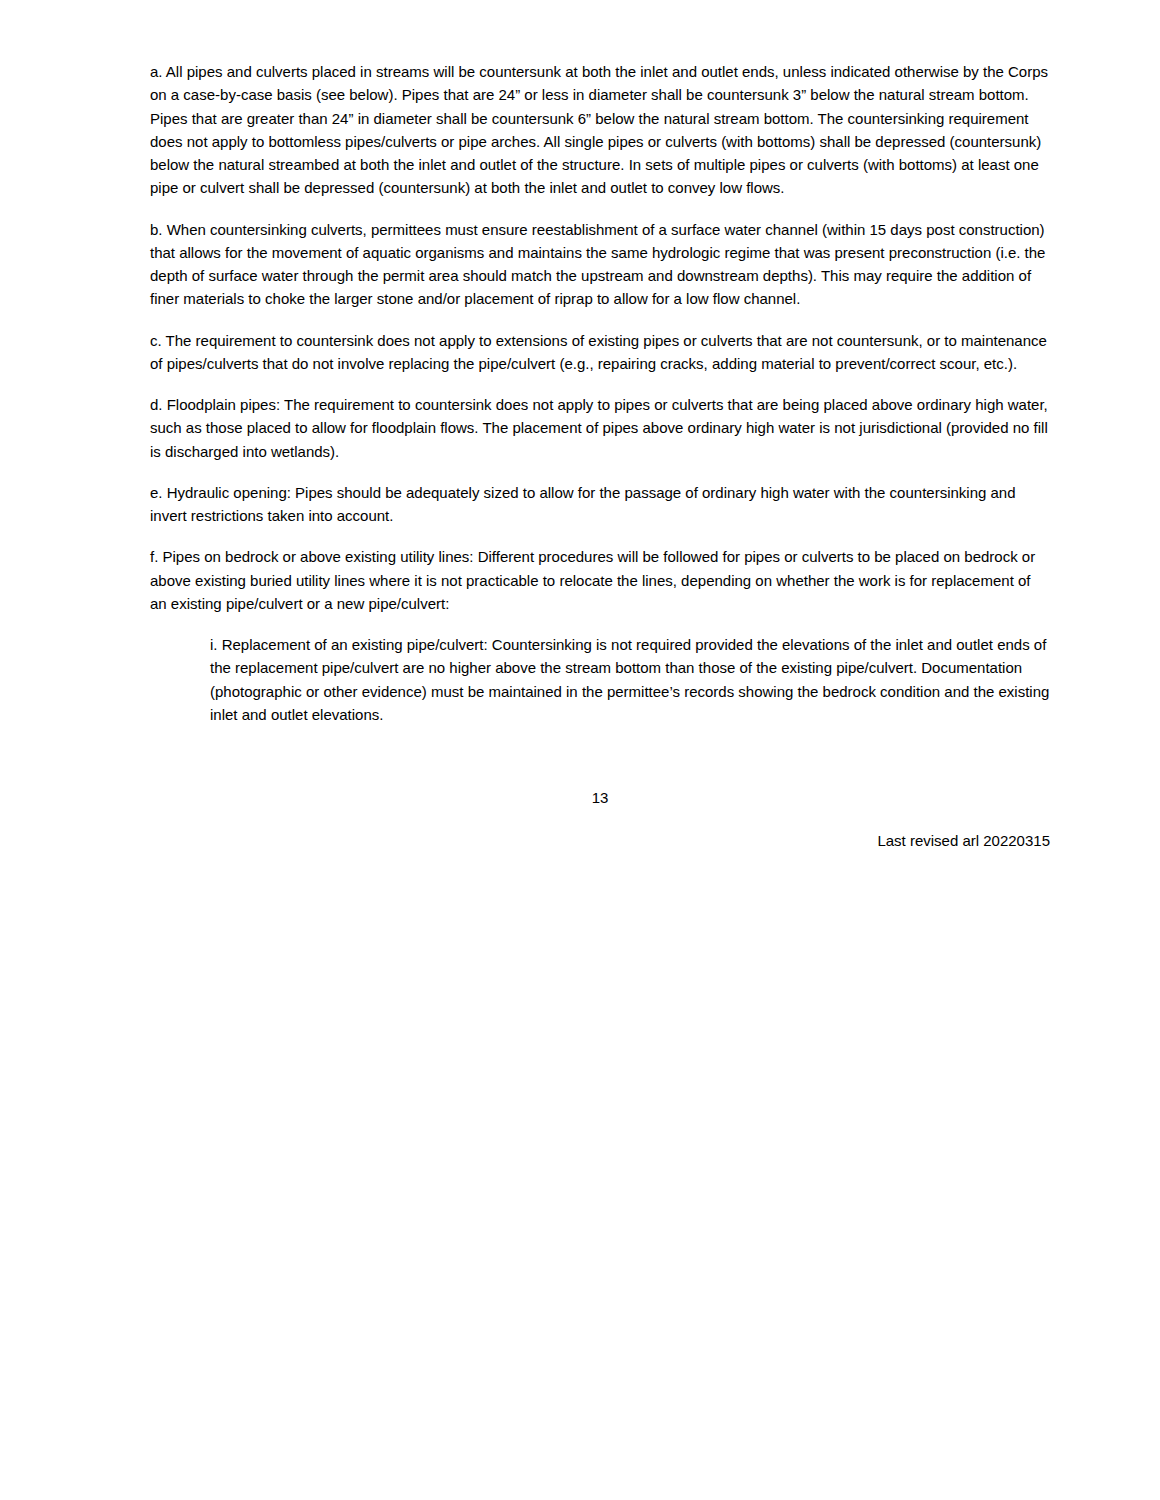a. All pipes and culverts placed in streams will be countersunk at both the inlet and outlet ends, unless indicated otherwise by the Corps on a case-by-case basis (see below). Pipes that are 24” or less in diameter shall be countersunk 3” below the natural stream bottom. Pipes that are greater than 24” in diameter shall be countersunk 6” below the natural stream bottom. The countersinking requirement does not apply to bottomless pipes/culverts or pipe arches. All single pipes or culverts (with bottoms) shall be depressed (countersunk) below the natural streambed at both the inlet and outlet of the structure. In sets of multiple pipes or culverts (with bottoms) at least one pipe or culvert shall be depressed (countersunk) at both the inlet and outlet to convey low flows.
b. When countersinking culverts, permittees must ensure reestablishment of a surface water channel (within 15 days post construction) that allows for the movement of aquatic organisms and maintains the same hydrologic regime that was present preconstruction (i.e. the depth of surface water through the permit area should match the upstream and downstream depths). This may require the addition of finer materials to choke the larger stone and/or placement of riprap to allow for a low flow channel.
c. The requirement to countersink does not apply to extensions of existing pipes or culverts that are not countersunk, or to maintenance of pipes/culverts that do not involve replacing the pipe/culvert (e.g., repairing cracks, adding material to prevent/correct scour, etc.).
d. Floodplain pipes: The requirement to countersink does not apply to pipes or culverts that are being placed above ordinary high water, such as those placed to allow for floodplain flows. The placement of pipes above ordinary high water is not jurisdictional (provided no fill is discharged into wetlands).
e. Hydraulic opening: Pipes should be adequately sized to allow for the passage of ordinary high water with the countersinking and invert restrictions taken into account.
f. Pipes on bedrock or above existing utility lines: Different procedures will be followed for pipes or culverts to be placed on bedrock or above existing buried utility lines where it is not practicable to relocate the lines, depending on whether the work is for replacement of an existing pipe/culvert or a new pipe/culvert:
i. Replacement of an existing pipe/culvert: Countersinking is not required provided the elevations of the inlet and outlet ends of the replacement pipe/culvert are no higher above the stream bottom than those of the existing pipe/culvert. Documentation (photographic or other evidence) must be maintained in the permittee’s records showing the bedrock condition and the existing inlet and outlet elevations.
13
Last revised arl 20220315